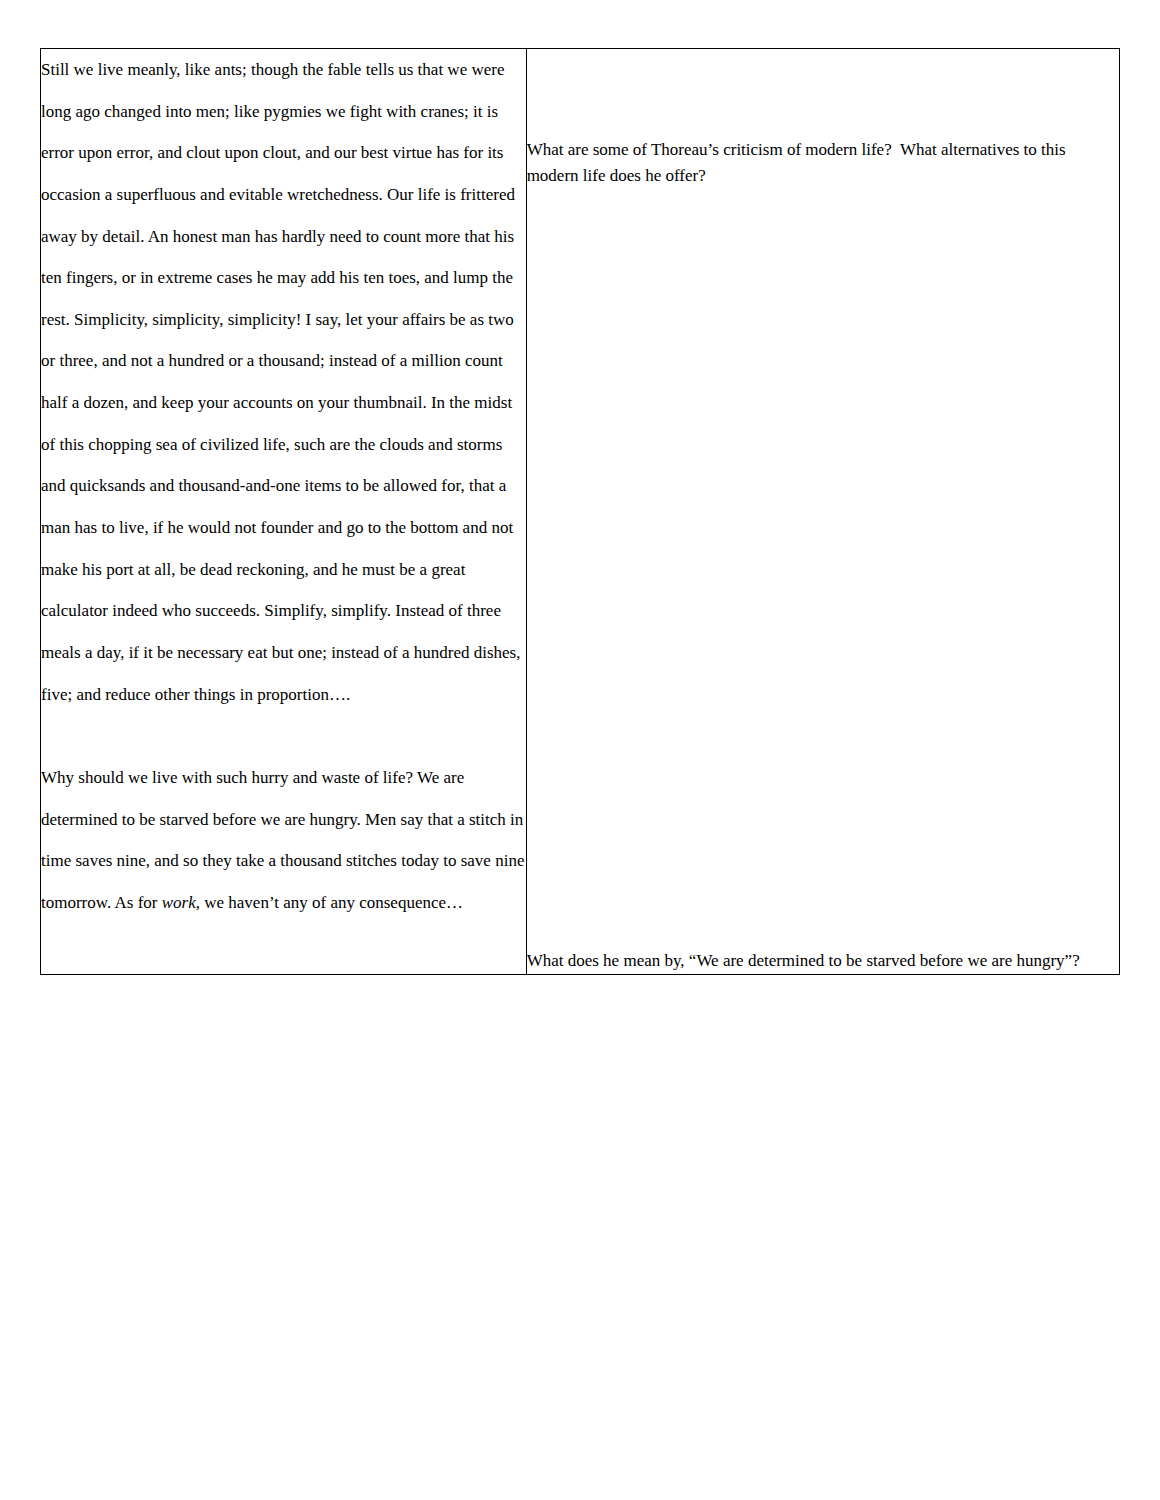| Still we live meanly, like ants; though the fable tells us that we were long ago changed into men; like pygmies we fight with cranes; it is error upon error, and clout upon clout, and our best virtue has for its occasion a superfluous and evitable wretchedness. Our life is frittered away by detail. An honest man has hardly need to count more that his ten fingers, or in extreme cases he may add his ten toes, and lump the rest. Simplicity, simplicity, simplicity! I say, let your affairs be as two or three, and not a hundred or a thousand; instead of a million count half a dozen, and keep your accounts on your thumbnail. In the midst of this chopping sea of civilized life, such are the clouds and storms and quicksands and thousand-and-one items to be allowed for, that a man has to live, if he would not founder and go to the bottom and not make his port at all, be dead reckoning, and he must be a great calculator indeed who succeeds. Simplify, simplify. Instead of three meals a day, if it be necessary eat but one; instead of a hundred dishes, five; and reduce other things in proportion…. Why should we live with such hurry and waste of life? We are determined to be starved before we are hungry. Men say that a stitch in time saves nine, and so they take a thousand stitches today to save nine tomorrow. As for work , we haven’t any of any consequence… | What are some of Thoreau’s criticism of modern life? What alternatives to this modern life does he offer? What does he mean by, “We are determined to be starved before we are hungry”? |